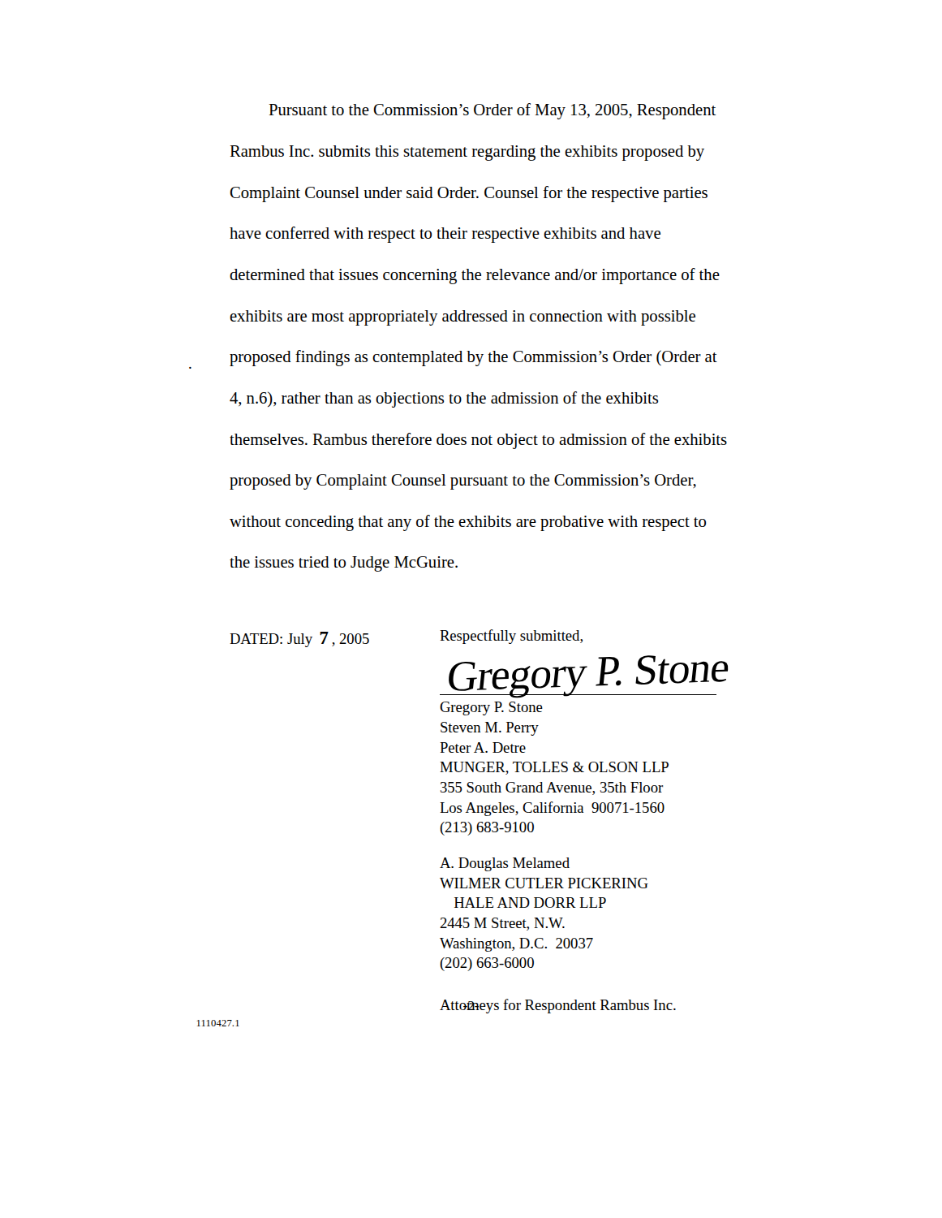.
Pursuant to the Commission’s Order of May 13, 2005, Respondent Rambus Inc. submits this statement regarding the exhibits proposed by Complaint Counsel under said Order. Counsel for the respective parties have conferred with respect to their respective exhibits and have determined that issues concerning the relevance and/or importance of the exhibits are most appropriately addressed in connection with possible proposed findings as contemplated by the Commission’s Order (Order at 4, n.6), rather than as objections to the admission of the exhibits themselves. Rambus therefore does not object to admission of the exhibits proposed by Complaint Counsel pursuant to the Commission’s Order, without conceding that any of the exhibits are probative with respect to the issues tried to Judge McGuire.
DATED: July 7, 2005
Respectfully submitted,
Gregory P. Stone
Gregory P. Stone
Steven M. Perry
Peter A. Detre
MUNGER, TOLLES & OLSON LLP
355 South Grand Avenue, 35th Floor
Los Angeles, California 90071-1560
(213) 683-9100
A. Douglas Melamed
WILMER CUTLER PICKERING
HALE AND DORR LLP
2445 M Street, N.W.
Washington, D.C. 20037
(202) 663-6000
Attorneys for Respondent Rambus Inc.
-2-
1110427.1